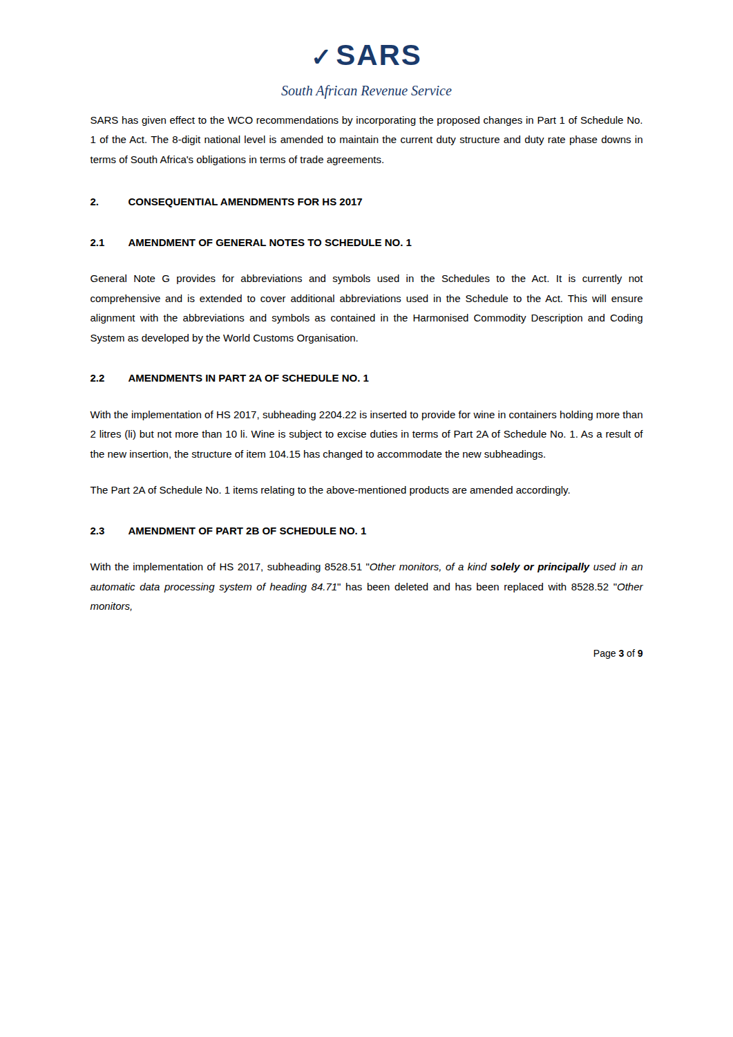✓SARS
South African Revenue Service
SARS has given effect to the WCO recommendations by incorporating the proposed changes in Part 1 of Schedule No. 1 of the Act. The 8-digit national level is amended to maintain the current duty structure and duty rate phase downs in terms of South Africa's obligations in terms of trade agreements.
2. CONSEQUENTIAL AMENDMENTS FOR HS 2017
2.1 AMENDMENT OF GENERAL NOTES TO SCHEDULE NO. 1
General Note G provides for abbreviations and symbols used in the Schedules to the Act. It is currently not comprehensive and is extended to cover additional abbreviations used in the Schedule to the Act. This will ensure alignment with the abbreviations and symbols as contained in the Harmonised Commodity Description and Coding System as developed by the World Customs Organisation.
2.2 AMENDMENTS IN PART 2A OF SCHEDULE NO. 1
With the implementation of HS 2017, subheading 2204.22 is inserted to provide for wine in containers holding more than 2 litres (li) but not more than 10 li. Wine is subject to excise duties in terms of Part 2A of Schedule No. 1. As a result of the new insertion, the structure of item 104.15 has changed to accommodate the new subheadings.
The Part 2A of Schedule No. 1 items relating to the above-mentioned products are amended accordingly.
2.3 AMENDMENT OF PART 2B OF SCHEDULE NO. 1
With the implementation of HS 2017, subheading 8528.51 "Other monitors, of a kind solely or principally used in an automatic data processing system of heading 84.71" has been deleted and has been replaced with 8528.52 "Other monitors,
Page 3 of 9